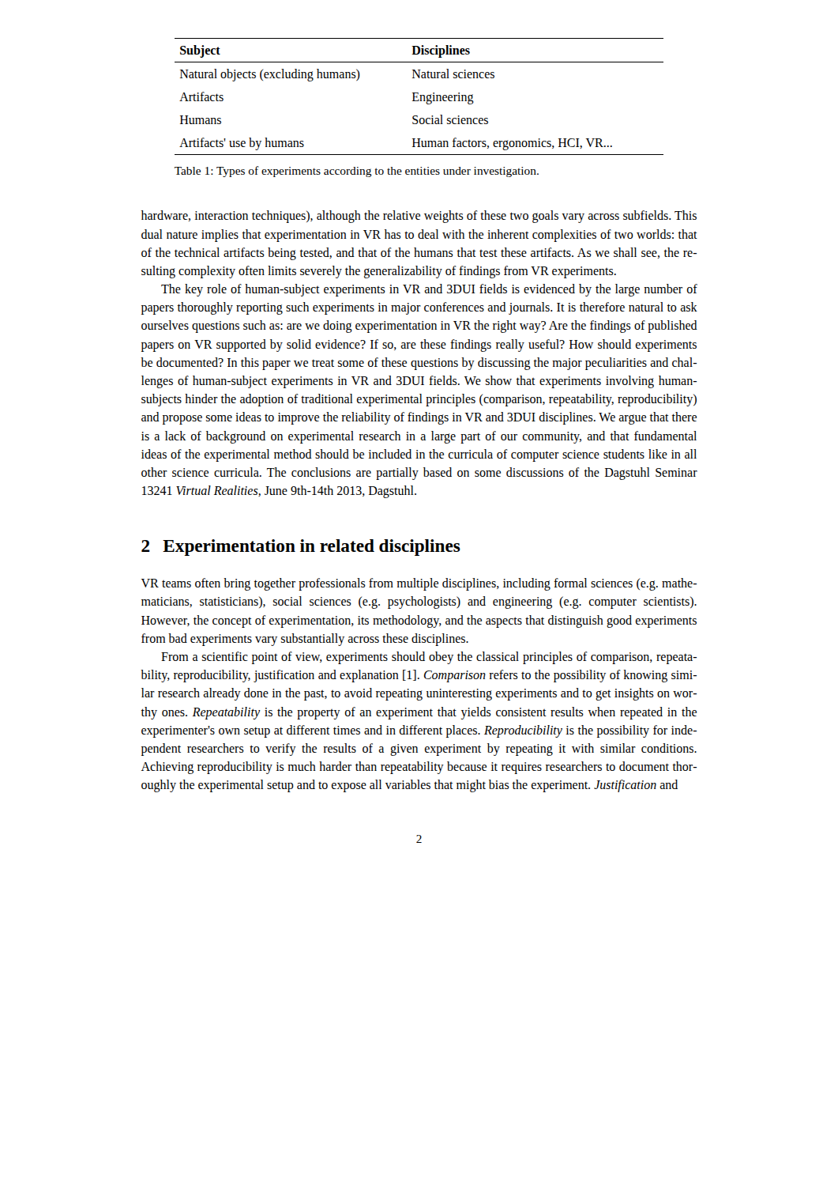| Subject | Disciplines |
| --- | --- |
| Natural objects (excluding humans) | Natural sciences |
| Artifacts | Engineering |
| Humans | Social sciences |
| Artifacts' use by humans | Human factors, ergonomics, HCI, VR... |
Table 1: Types of experiments according to the entities under investigation.
hardware, interaction techniques), although the relative weights of these two goals vary across subfields. This dual nature implies that experimentation in VR has to deal with the inherent complexities of two worlds: that of the technical artifacts being tested, and that of the humans that test these artifacts. As we shall see, the resulting complexity often limits severely the generalizability of findings from VR experiments.
The key role of human-subject experiments in VR and 3DUI fields is evidenced by the large number of papers thoroughly reporting such experiments in major conferences and journals. It is therefore natural to ask ourselves questions such as: are we doing experimentation in VR the right way? Are the findings of published papers on VR supported by solid evidence? If so, are these findings really useful? How should experiments be documented? In this paper we treat some of these questions by discussing the major peculiarities and challenges of human-subject experiments in VR and 3DUI fields. We show that experiments involving human-subjects hinder the adoption of traditional experimental principles (comparison, repeatability, reproducibility) and propose some ideas to improve the reliability of findings in VR and 3DUI disciplines. We argue that there is a lack of background on experimental research in a large part of our community, and that fundamental ideas of the experimental method should be included in the curricula of computer science students like in all other science curricula. The conclusions are partially based on some discussions of the Dagstuhl Seminar 13241 Virtual Realities, June 9th-14th 2013, Dagstuhl.
2 Experimentation in related disciplines
VR teams often bring together professionals from multiple disciplines, including formal sciences (e.g. mathematicians, statisticians), social sciences (e.g. psychologists) and engineering (e.g. computer scientists). However, the concept of experimentation, its methodology, and the aspects that distinguish good experiments from bad experiments vary substantially across these disciplines.
From a scientific point of view, experiments should obey the classical principles of comparison, repeatability, reproducibility, justification and explanation [1]. Comparison refers to the possibility of knowing similar research already done in the past, to avoid repeating uninteresting experiments and to get insights on worthy ones. Repeatability is the property of an experiment that yields consistent results when repeated in the experimenter's own setup at different times and in different places. Reproducibility is the possibility for independent researchers to verify the results of a given experiment by repeating it with similar conditions. Achieving reproducibility is much harder than repeatability because it requires researchers to document thoroughly the experimental setup and to expose all variables that might bias the experiment. Justification and
2